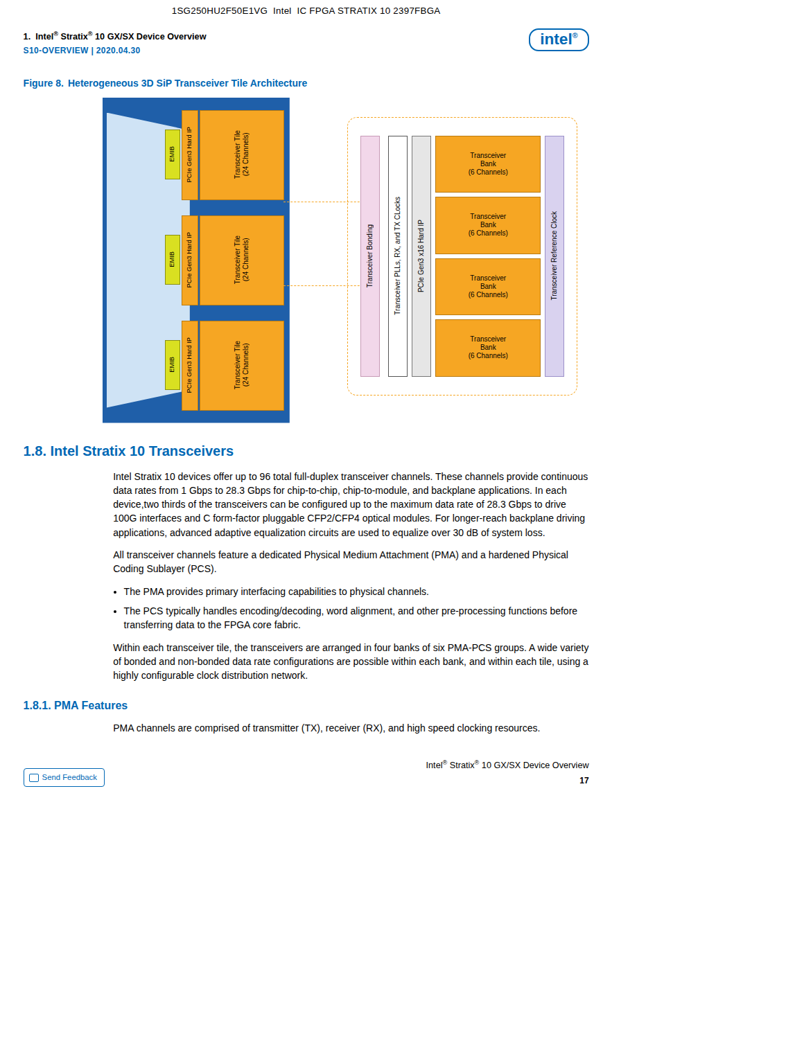1SG250HU2F50E1VG Intel IC FPGA STRATIX 10 2397FBGA
1. Intel® Stratix® 10 GX/SX Device Overview
S10-OVERVIEW | 2020.04.30
intel®
Figure 8. Heterogeneous 3D SiP Transceiver Tile Architecture
EMIB
PCIe Gen3 Hard IP
Transceiver Tile
(24 Channels)
EMIB
PCIe Gen3 Hard IP
Transceiver Tile
(24 Channels)
EMIB
PCIe Gen3 Hard IP
Transceiver Tile
(24 Channels)
Transceiver Bonding
Transceiver PLLs, RX, and TX CLocks
PCIe Gen3 x16 Hard IP
Transceiver
Bank
(6 Channels)
Transceiver
Bank
(6 Channels)
Transceiver
Bank
(6 Channels)
Transceiver
Bank
(6 Channels)
Transceiver Reference Clock
1.8. Intel Stratix 10 Transceivers
Intel Stratix 10 devices offer up to 96 total full-duplex transceiver channels. These channels provide continuous data rates from 1 Gbps to 28.3 Gbps for chip-to-chip, chip-to-module, and backplane applications. In each device,two thirds of the transceivers can be configured up to the maximum data rate of 28.3 Gbps to drive 100G interfaces and C form-factor pluggable CFP2/CFP4 optical modules. For longer-reach backplane driving applications, advanced adaptive equalization circuits are used to equalize over 30 dB of system loss.
All transceiver channels feature a dedicated Physical Medium Attachment (PMA) and a hardened Physical Coding Sublayer (PCS).
The PMA provides primary interfacing capabilities to physical channels.
The PCS typically handles encoding/decoding, word alignment, and other pre-processing functions before transferring data to the FPGA core fabric.
Within each transceiver tile, the transceivers are arranged in four banks of six PMA-PCS groups. A wide variety of bonded and non-bonded data rate configurations are possible within each bank, and within each tile, using a highly configurable clock distribution network.
1.8.1. PMA Features
PMA channels are comprised of transmitter (TX), receiver (RX), and high speed clocking resources.
Send Feedback
Intel® Stratix® 10 GX/SX Device Overview
17